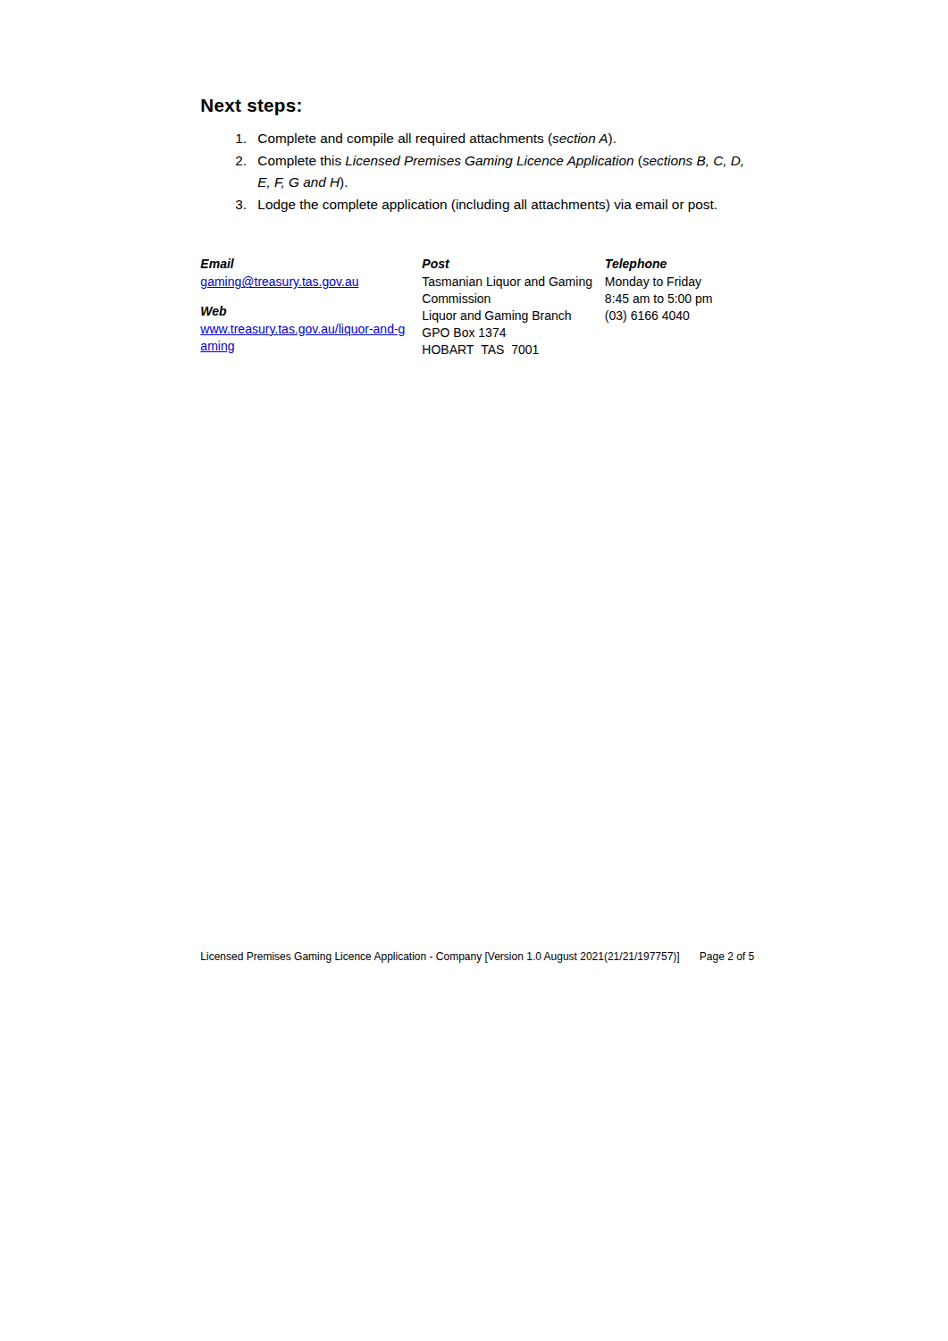Next steps:
Complete and compile all required attachments (section A).
Complete this Licensed Premises Gaming Licence Application (sections B, C, D, E, F, G and H).
Lodge the complete application (including all attachments) via email or post.
Email
gaming@treasury.tas.gov.au
Web
www.treasury.tas.gov.au/liquor-and-gaming
Post
Tasmanian Liquor and Gaming
Commission
Liquor and Gaming Branch
GPO Box 1374
HOBART TAS 7001
Telephone
Monday to Friday
8:45 am to 5:00 pm
(03) 6166 4040
Licensed Premises Gaming Licence Application - Company [Version 1.0 August 2021(21/21/197757)] Page 2 of 5